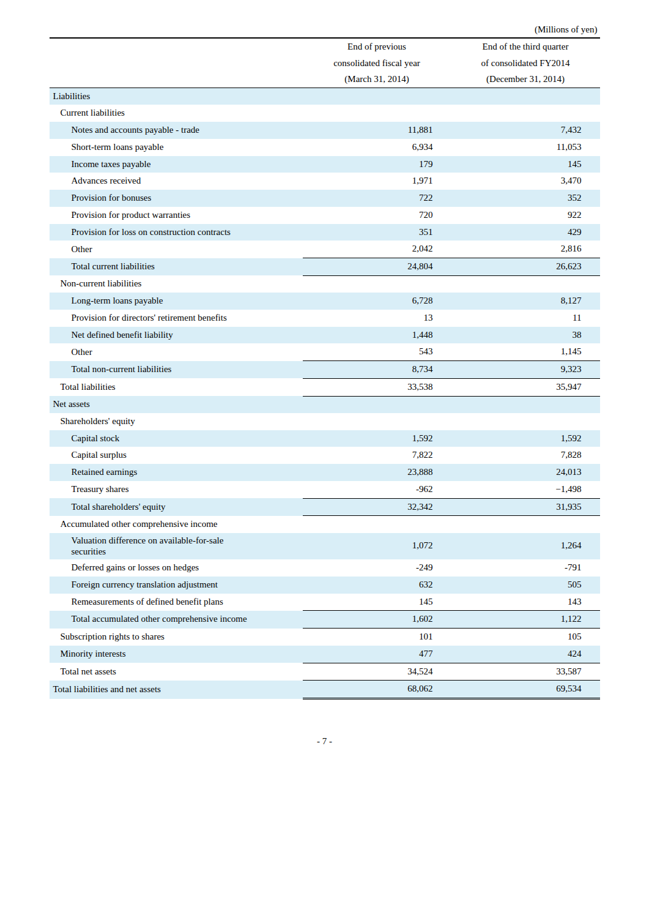(Millions of yen)
| | End of previous | End of the third quarter |
| --- | --- | --- |
| | consolidated fiscal year | of consolidated FY2014 |
| | (March 31, 2014) | (December 31, 2014) |
| Liabilities | | |
| Current liabilities | | |
| Notes and accounts payable - trade | 11,881 | 7,432 |
| Short-term loans payable | 6,934 | 11,053 |
| Income taxes payable | 179 | 145 |
| Advances received | 1,971 | 3,470 |
| Provision for bonuses | 722 | 352 |
| Provision for product warranties | 720 | 922 |
| Provision for loss on construction contracts | 351 | 429 |
| Other | 2,042 | 2,816 |
| Total current liabilities | 24,804 | 26,623 |
| Non-current liabilities | | |
| Long-term loans payable | 6,728 | 8,127 |
| Provision for directors' retirement benefits | 13 | 11 |
| Net defined benefit liability | 1,448 | 38 |
| Other | 543 | 1,145 |
| Total non-current liabilities | 8,734 | 9,323 |
| Total liabilities | 33,538 | 35,947 |
| Net assets | | |
| Shareholders' equity | | |
| Capital stock | 1,592 | 1,592 |
| Capital surplus | 7,822 | 7,828 |
| Retained earnings | 23,888 | 24,013 |
| Treasury shares | -962 | −1,498 |
| Total shareholders' equity | 32,342 | 31,935 |
| Accumulated other comprehensive income | | |
| Valuation difference on available-for-sale securities | 1,072 | 1,264 |
| Deferred gains or losses on hedges | -249 | -791 |
| Foreign currency translation adjustment | 632 | 505 |
| Remeasurements of defined benefit plans | 145 | 143 |
| Total accumulated other comprehensive income | 1,602 | 1,122 |
| Subscription rights to shares | 101 | 105 |
| Minority interests | 477 | 424 |
| Total net assets | 34,524 | 33,587 |
| Total liabilities and net assets | 68,062 | 69,534 |
- 7 -